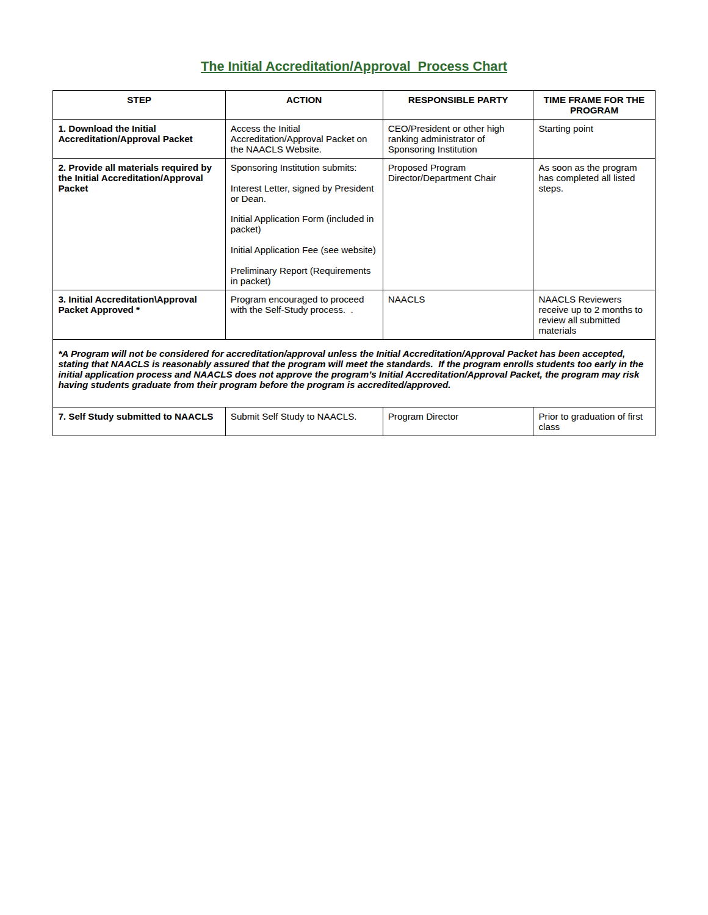The Initial Accreditation/Approval Process Chart
| STEP | ACTION | RESPONSIBLE PARTY | TIME FRAME FOR THE PROGRAM |
| --- | --- | --- | --- |
| 1. Download the Initial Accreditation/Approval Packet | Access the Initial Accreditation/Approval Packet on the NAACLS Website. | CEO/President or other high ranking administrator of Sponsoring Institution | Starting point |
| 2. Provide all materials required by the Initial Accreditation/Approval Packet | Sponsoring Institution submits: Interest Letter, signed by President or Dean. Initial Application Form (included in packet) Initial Application Fee (see website) Preliminary Report (Requirements in packet) | Proposed Program Director/Department Chair | As soon as the program has completed all listed steps. |
| 3. Initial Accreditation\Approval Packet Approved * | Program encouraged to proceed with the Self-Study process. . | NAACLS | NAACLS Reviewers receive up to 2 months to review all submitted materials |
| *A Program will not be considered for accreditation/approval unless the Initial Accreditation/Approval Packet has been accepted, stating that NAACLS is reasonably assured that the program will meet the standards. If the program enrolls students too early in the initial application process and NAACLS does not approve the program’s Initial Accreditation/Approval Packet, the program may risk having students graduate from their program before the program is accredited/approved. |
| 7. Self Study submitted to NAACLS | Submit Self Study to NAACLS. | Program Director | Prior to graduation of first class |